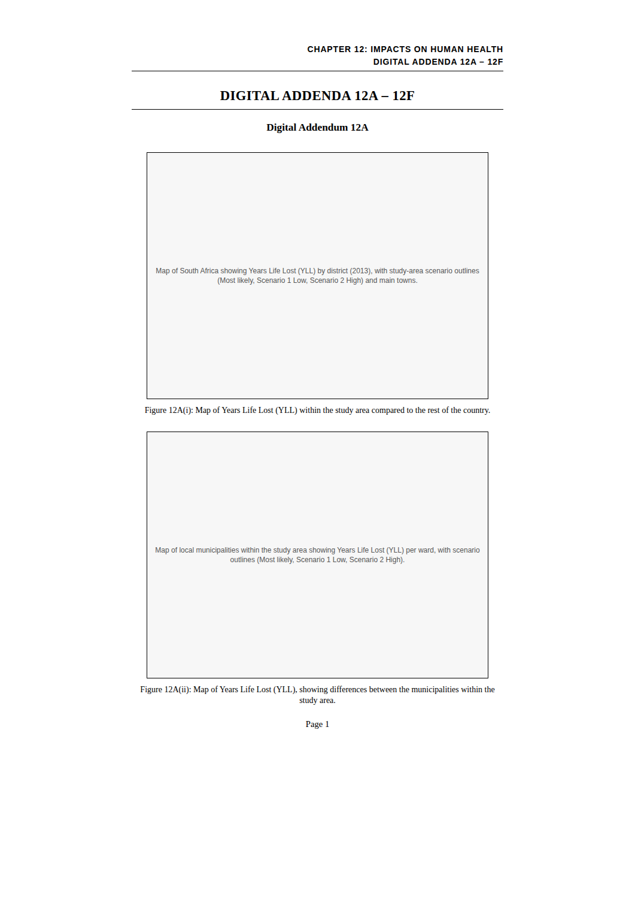CHAPTER 12: IMPACTS ON HUMAN HEALTH DIGITAL ADDENDA 12A – 12F
DIGITAL ADDENDA 12A – 12F
Digital Addendum 12A
Map of South Africa showing Years Life Lost (YLL) by district (2013), with study-area scenario outlines (Most likely, Scenario 1 Low, Scenario 2 High) and main towns.
Figure 12A(i): Map of Years Life Lost (YLL) within the study area compared to the rest of the country.
Map of local municipalities within the study area showing Years Life Lost (YLL) per ward, with scenario outlines (Most likely, Scenario 1 Low, Scenario 2 High).
Figure 12A(ii): Map of Years Life Lost (YLL), showing differences between the municipalities within the study area.
Page 1